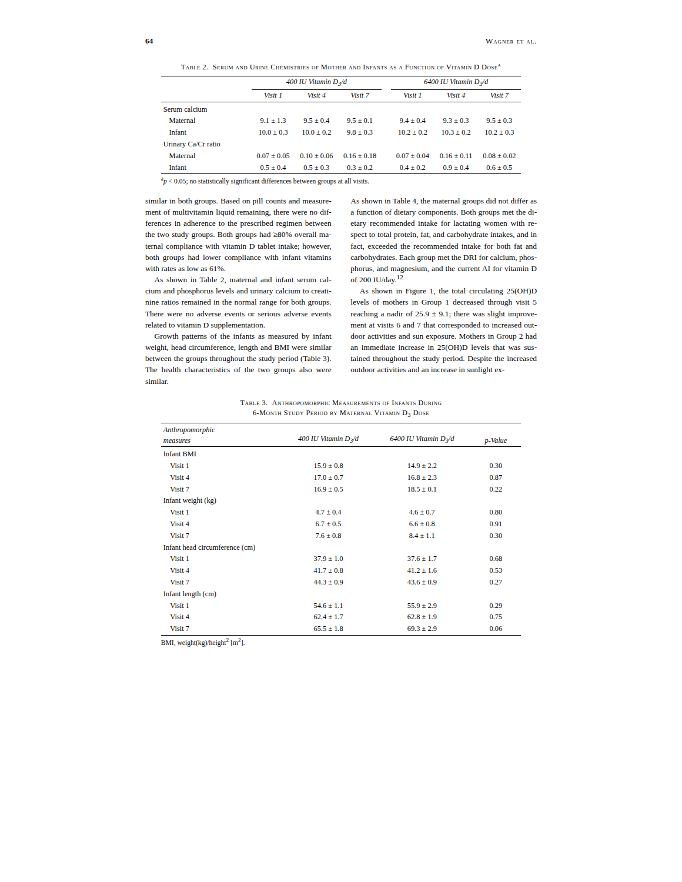64 Wagner et al.
Table 2. Serum and Urine Chemistries of Mother and Infants as a Function of Vitamin D Dosea
| | 400 IU Vitamin D 3 /d | | 6400 IU Vitamin D 3 /d |
| | Visit 1 | Visit 4 | Visit 7 | | Visit 1 | Visit 4 | Visit 7 |
| Serum calcium | |
| Maternal | 9.1 ± 1.3 | 9.5 ± 0.4 | 9.5 ± 0.1 | | 9.4 ± 0.4 | 9.3 ± 0.3 | 9.5 ± 0.3 |
| Infant | 10.0 ± 0.3 | 10.0 ± 0.2 | 9.8 ± 0.3 | | 10.2 ± 0.2 | 10.3 ± 0.2 | 10.2 ± 0.3 |
| Urinary Ca/Cr ratio | |
| Maternal | 0.07 ± 0.05 | 0.10 ± 0.06 | 0.16 ± 0.18 | | 0.07 ± 0.04 | 0.16 ± 0.11 | 0.08 ± 0.02 |
| Infant | 0.5 ± 0.4 | 0.5 ± 0.3 | 0.3 ± 0.2 | | 0.4 ± 0.2 | 0.9 ± 0.4 | 0.6 ± 0.5 |
ap < 0.05; no statistically significant differences between groups at all visits.
similar in both groups. Based on pill counts and measurement of multivitamin liquid remaining, there were no differences in adherence to the prescribed regimen between the two study groups. Both groups had ≥80% overall maternal compliance with vitamin D tablet intake; however, both groups had lower compliance with infant vitamins with rates as low as 61%.
As shown in Table 2, maternal and infant serum calcium and phosphorus levels and urinary calcium to creatinine ratios remained in the normal range for both groups. There were no adverse events or serious adverse events related to vitamin D supplementation.
Growth patterns of the infants as measured by infant weight, head circumference, length and BMI were similar between the groups throughout the study period (Table 3). The health characteristics of the two groups also were similar.
As shown in Table 4, the maternal groups did not differ as a function of dietary components. Both groups met the dietary recommended intake for lactating women with respect to total protein, fat, and carbohydrate intakes, and in fact, exceeded the recommended intake for both fat and carbohydrates. Each group met the DRI for calcium, phosphorus, and magnesium, and the current AI for vitamin D of 200 IU/day.12
As shown in Figure 1, the total circulating 25(OH)D levels of mothers in Group 1 decreased through visit 5 reaching a nadir of 25.9 ± 9.1; there was slight improvement at visits 6 and 7 that corresponded to increased outdoor activities and sun exposure. Mothers in Group 2 had an immediate increase in 25(OH)D levels that was sustained throughout the study period. Despite the increased outdoor activities and an increase in sunlight ex-
Table 3. Anthropomorphic Measurements of Infants During
6-Month Study Period by Maternal Vitamin D3 Dose
| Anthropomorphic measures | 400 IU Vitamin D 3 /d | 6400 IU Vitamin D 3 /d | p-Value |
| Infant BMI | | | |
| Visit 1 | 15.9 ± 0.8 | 14.9 ± 2.2 | 0.30 |
| Visit 4 | 17.0 ± 0.7 | 16.8 ± 2.3 | 0.87 |
| Visit 7 | 16.9 ± 0.5 | 18.5 ± 0.1 | 0.22 |
| Infant weight (kg) | | | |
| Visit 1 | 4.7 ± 0.4 | 4.6 ± 0.7 | 0.80 |
| Visit 4 | 6.7 ± 0.5 | 6.6 ± 0.8 | 0.91 |
| Visit 7 | 7.6 ± 0.8 | 8.4 ± 1.1 | 0.30 |
| Infant head circumference (cm) | | | |
| Visit 1 | 37.9 ± 1.0 | 37.6 ± 1.7 | 0.68 |
| Visit 4 | 41.7 ± 0.8 | 41.2 ± 1.6 | 0.53 |
| Visit 7 | 44.3 ± 0.9 | 43.6 ± 0.9 | 0.27 |
| Infant length (cm) | | | |
| Visit 1 | 54.6 ± 1.1 | 55.9 ± 2.9 | 0.29 |
| Visit 4 | 62.4 ± 1.7 | 62.8 ± 1.9 | 0.75 |
| Visit 7 | 65.5 ± 1.8 | 69.3 ± 2.9 | 0.06 |
BMI, weight(kg)/height2 [m2].